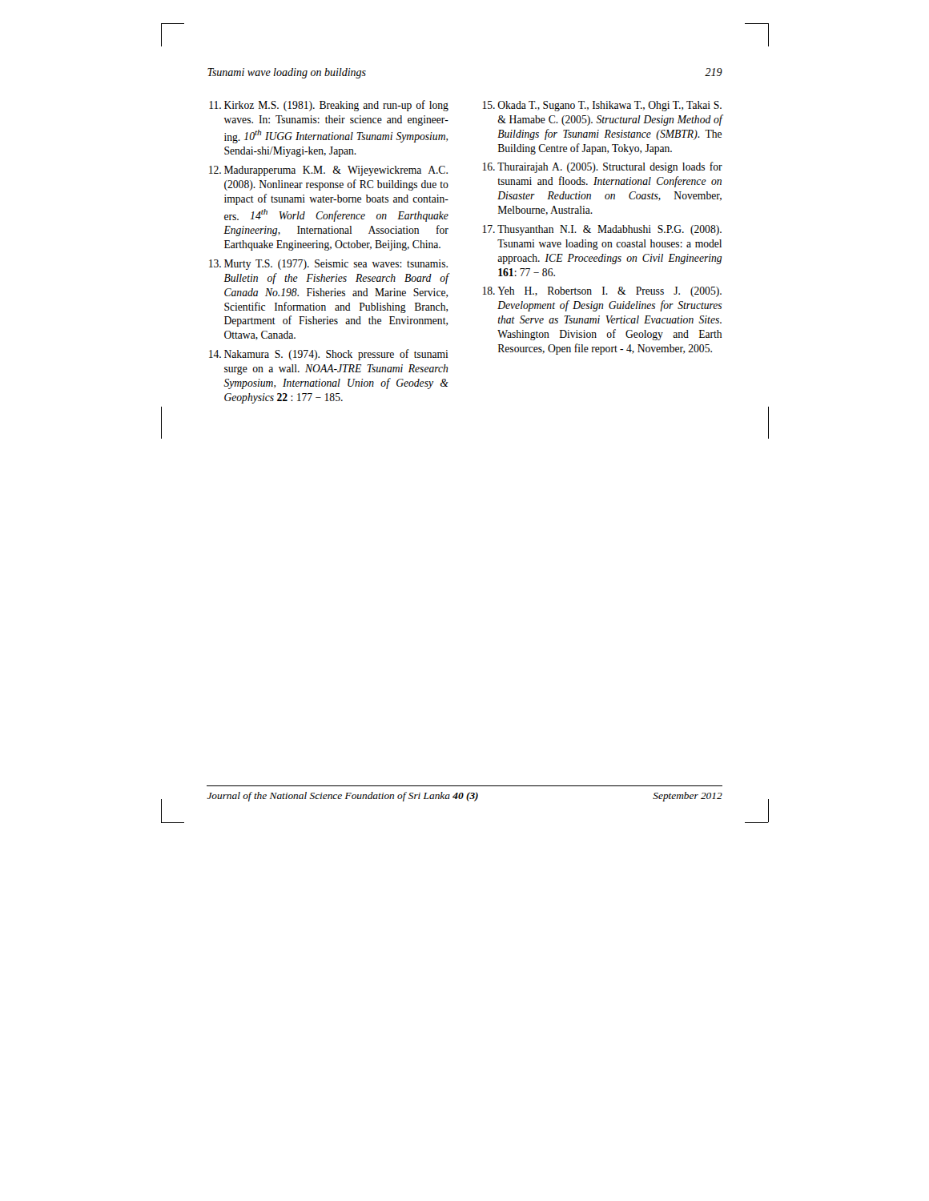Tsunami wave loading on buildings 219
Kirkoz M.S. (1981). Breaking and run-up of long waves. In: Tsunamis: their science and engineering. 10th IUGG International Tsunami Symposium, Sendai-shi/Miyagi-ken, Japan.
Madurapperuma K.M. & Wijeyewickrema A.C. (2008). Nonlinear response of RC buildings due to impact of tsunami water-borne boats and containers. 14th World Conference on Earthquake Engineering, International Association for Earthquake Engineering, October, Beijing, China.
Murty T.S. (1977). Seismic sea waves: tsunamis. Bulletin of the Fisheries Research Board of Canada No.198. Fisheries and Marine Service, Scientific Information and Publishing Branch, Department of Fisheries and the Environment, Ottawa, Canada.
Nakamura S. (1974). Shock pressure of tsunami surge on a wall. NOAA-JTRE Tsunami Research Symposium, International Union of Geodesy & Geophysics 22 : 177 − 185.
Okada T., Sugano T., Ishikawa T., Ohgi T., Takai S. & Hamabe C. (2005). Structural Design Method of Buildings for Tsunami Resistance (SMBTR). The Building Centre of Japan, Tokyo, Japan.
Thurairajah A. (2005). Structural design loads for tsunami and floods. International Conference on Disaster Reduction on Coasts, November, Melbourne, Australia.
Thusyanthan N.I. & Madabhushi S.P.G. (2008). Tsunami wave loading on coastal houses: a model approach. ICE Proceedings on Civil Engineering 161: 77 − 86.
Yeh H., Robertson I. & Preuss J. (2005). Development of Design Guidelines for Structures that Serve as Tsunami Vertical Evacuation Sites. Washington Division of Geology and Earth Resources, Open file report - 4, November, 2005.
Journal of the National Science Foundation of Sri Lanka 40 (3) September 2012